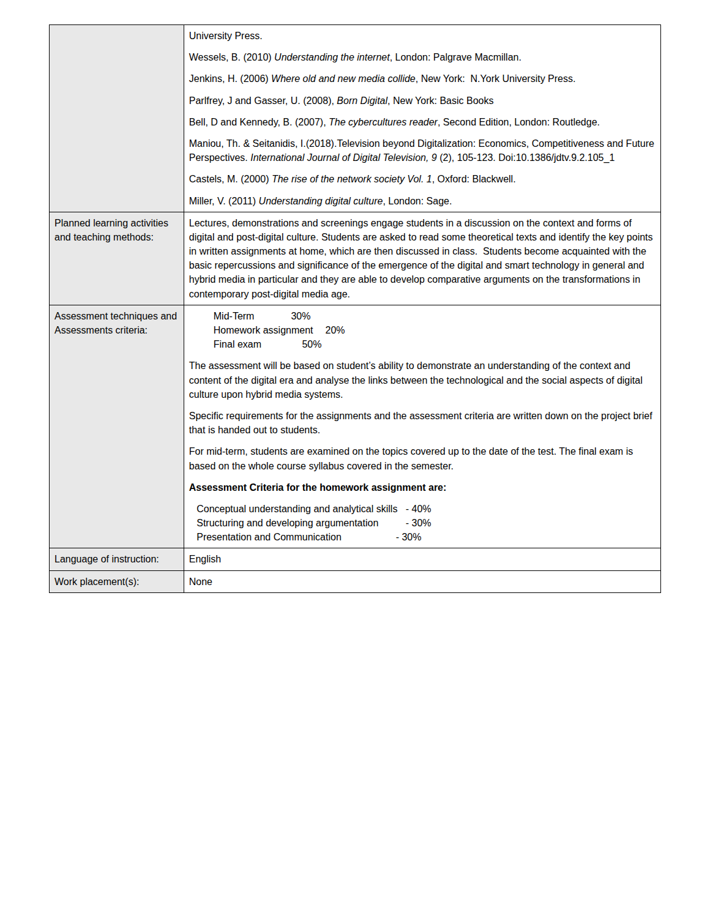| | University Press. Wessels, B. (2010) Understanding the internet , London: Palgrave Macmillan. Jenkins, H. (2006) Where old and new media collide , New York: N.York University Press. Parlfrey, J and Gasser, U. (2008), Born Digital , New York: Basic Books Bell, D and Kennedy, B. (2007), The cybercultures reader , Second Edition, London: Routledge. Maniou, Th. & Seitanidis, I.(2018).Television beyond Digitalization: Economics, Competitiveness and Future Perspectives. International Journal of Digital Television, 9 (2), 105-123. Doi:10.1386/jdtv.9.2.105_1 Castels, M. (2000) The rise of the network society Vol. 1 , Oxford: Blackwell. Miller, V. (2011) Understanding digital culture , London: Sage. |
| Planned learning activities and teaching methods: | Lectures, demonstrations and screenings engage students in a discussion on the context and forms of digital and post-digital culture. Students are asked to read some theoretical texts and identify the key points in written assignments at home, which are then discussed in class. Students become acquainted with the basic repercussions and significance of the emergence of the digital and smart technology in general and hybrid media in particular and they are able to develop comparative arguments on the transformations in contemporary post-digital media age. |
| Assessment techniques and Assessments criteria: | Mid-Term 30% Homework assignment 20% Final exam 50% The assessment will be based on student’s ability to demonstrate an understanding of the context and content of the digital era and analyse the links between the technological and the social aspects of digital culture upon hybrid media systems. Specific requirements for the assignments and the assessment criteria are written down on the project brief that is handed out to students. For mid-term, students are examined on the topics covered up to the date of the test. The final exam is based on the whole course syllabus covered in the semester. Assessment Criteria for the homework assignment are: Conceptual understanding and analytical skills - 40% Structuring and developing argumentation - 30% Presentation and Communication - 30% |
| Language of instruction: | English |
| Work placement(s): | None |